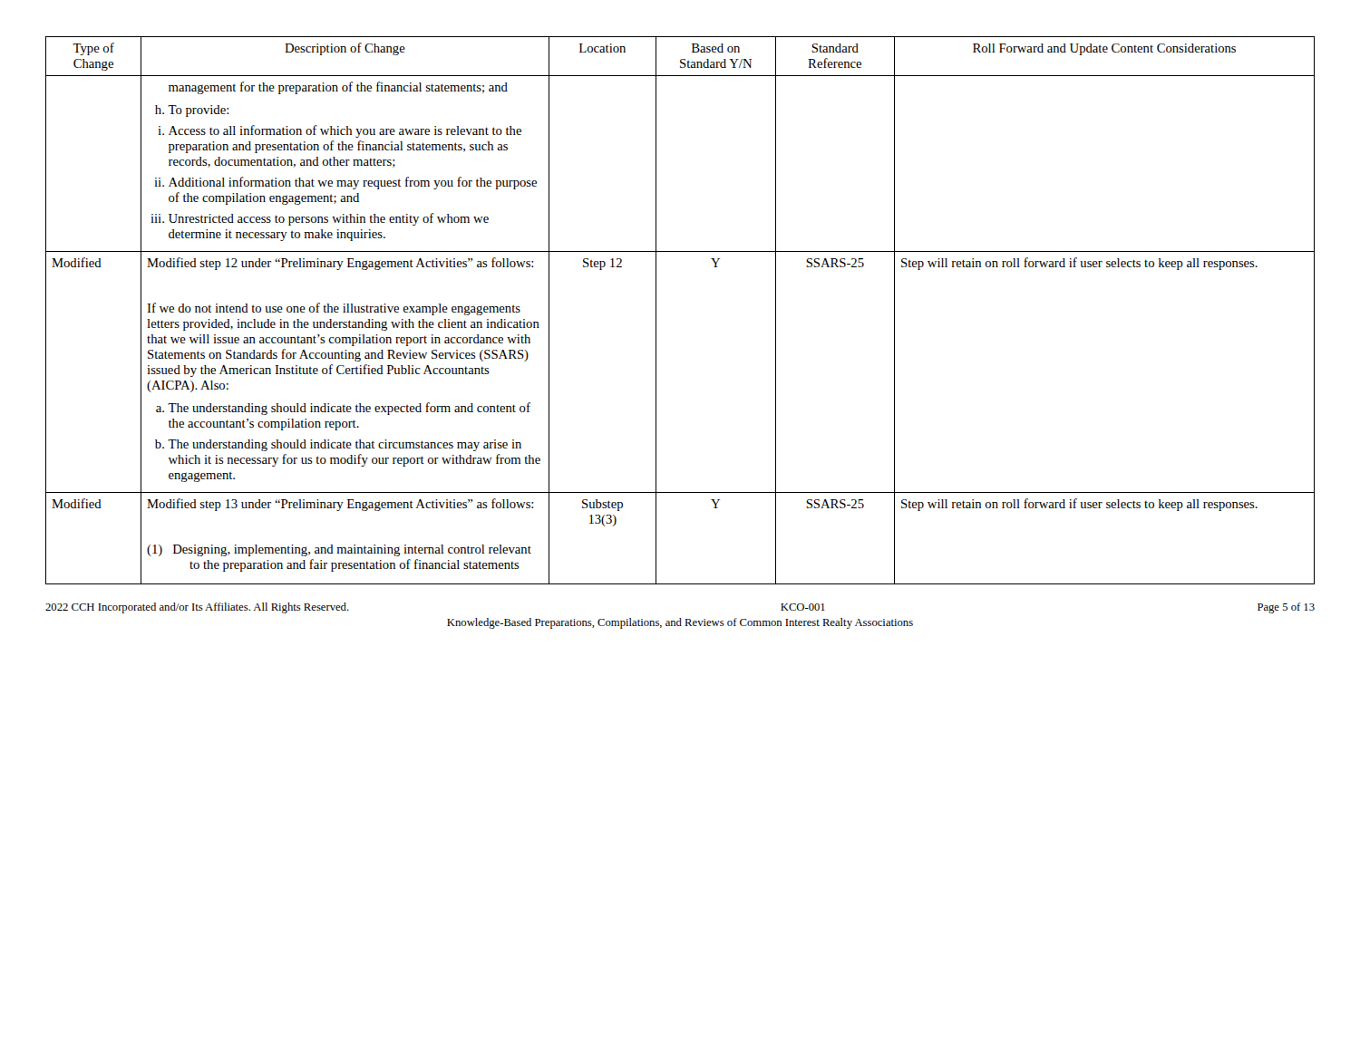| Type of Change | Description of Change | Location | Based on Standard Y/N | Standard Reference | Roll Forward and Update Content Considerations |
| --- | --- | --- | --- | --- | --- |
| | management for the preparation of the financial statements; and To provide: Access to all information of which you are aware is relevant to the preparation and presentation of the financial statements, such as records, documentation, and other matters; Additional information that we may request from you for the purpose of the compilation engagement; and Unrestricted access to persons within the entity of whom we determine it necessary to make inquiries. | | | | |
| Modified | Modified step 12 under “Preliminary Engagement Activities” as follows: If we do not intend to use one of the illustrative example engagements letters provided, include in the understanding with the client an indication that we will issue an accountant’s compilation report in accordance with Statements on Standards for Accounting and Review Services (SSARS) issued by the American Institute of Certified Public Accountants (AICPA). Also: The understanding should indicate the expected form and content of the accountant’s compilation report. The understanding should indicate that circumstances may arise in which it is necessary for us to modify our report or withdraw from the engagement. | Step 12 | Y | SSARS-25 | Step will retain on roll forward if user selects to keep all responses. |
| Modified | Modified step 13 under “Preliminary Engagement Activities” as follows: (1) Designing, implementing, and maintaining internal control relevant to the preparation and fair presentation of financial statements | Substep 13(3) | Y | SSARS-25 | Step will retain on roll forward if user selects to keep all responses. |
2022 CCH Incorporated and/or Its Affiliates. All Rights Reserved.
KCO-001
Page 5 of 13
Knowledge-Based Preparations, Compilations, and Reviews of Common Interest Realty Associations